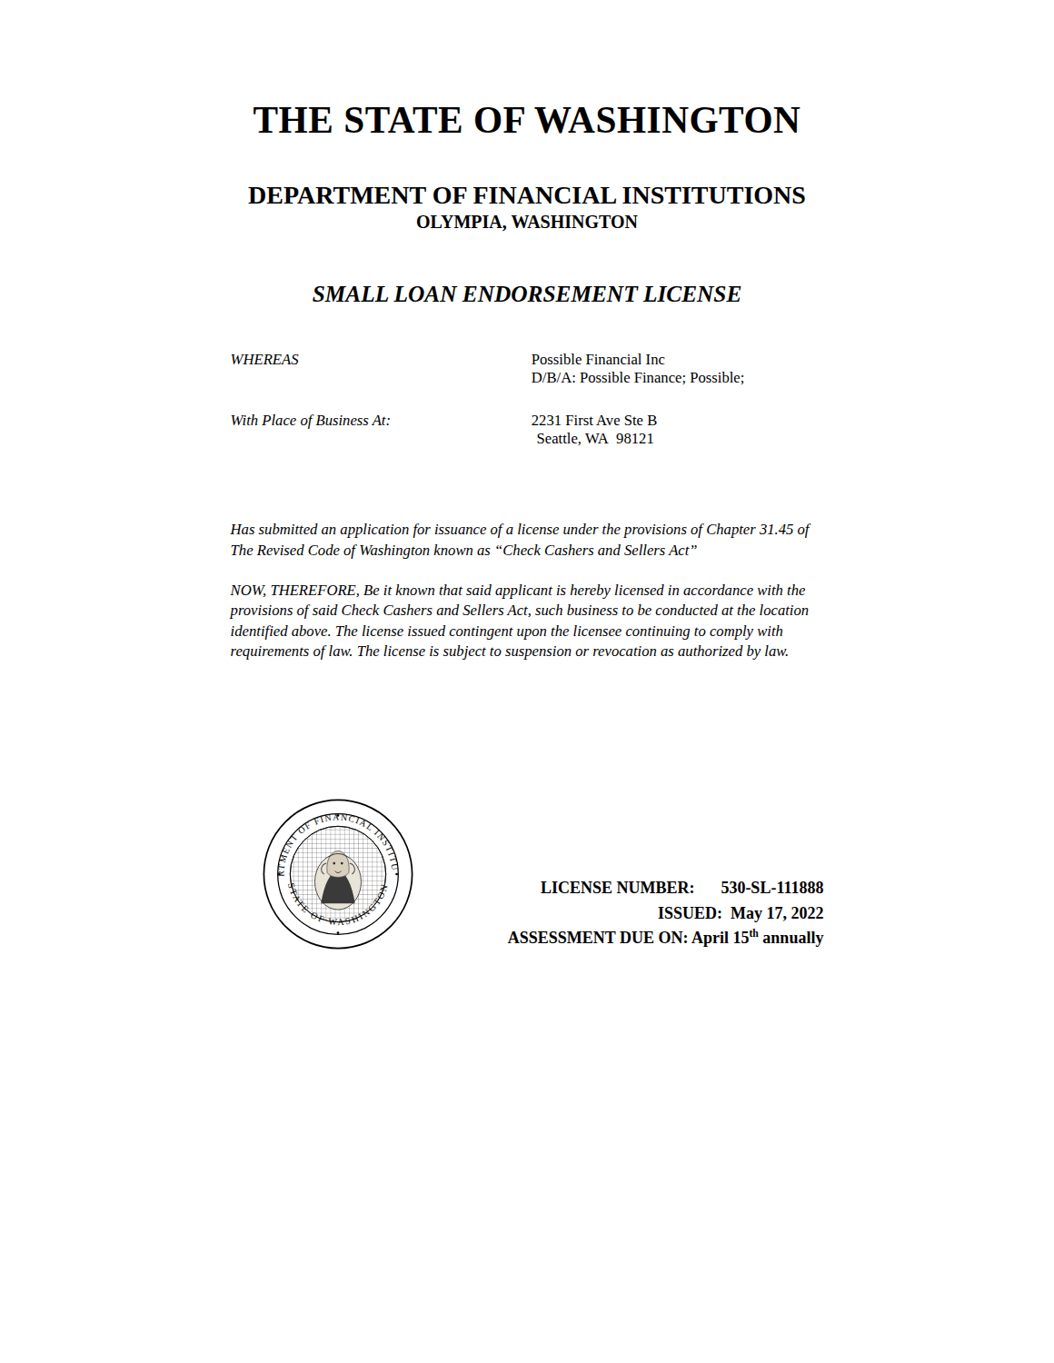THE STATE OF WASHINGTON
DEPARTMENT OF FINANCIAL INSTITUTIONS
OLYMPIA, WASHINGTON
SMALL LOAN ENDORSEMENT LICENSE
| WHEREAS | Possible Financial Inc D/B/A: Possible Finance; Possible; |
| With Place of Business At: | 2231 First Ave Ste B Seattle, WA 98121 |
Has submitted an application for issuance of a license under the provisions of Chapter 31.45 of
The Revised Code of Washington known as “Check Cashers and Sellers Act”
NOW, THEREFORE, Be it known that said applicant is hereby licensed in accordance with the provisions of said Check Cashers and Sellers Act, such business to be conducted at the location identified above. The license issued contingent upon the licensee continuing to comply with requirements of law. The license is subject to suspension or revocation as authorized by law.
DEPARTMENT OF FINANCIAL INSTITUTIONS STATE OF WASHINGTON
LICENSE NUMBER: 530-SL-111888
ISSUED: May 17, 2022
ASSESSMENT DUE ON: April 15th annually